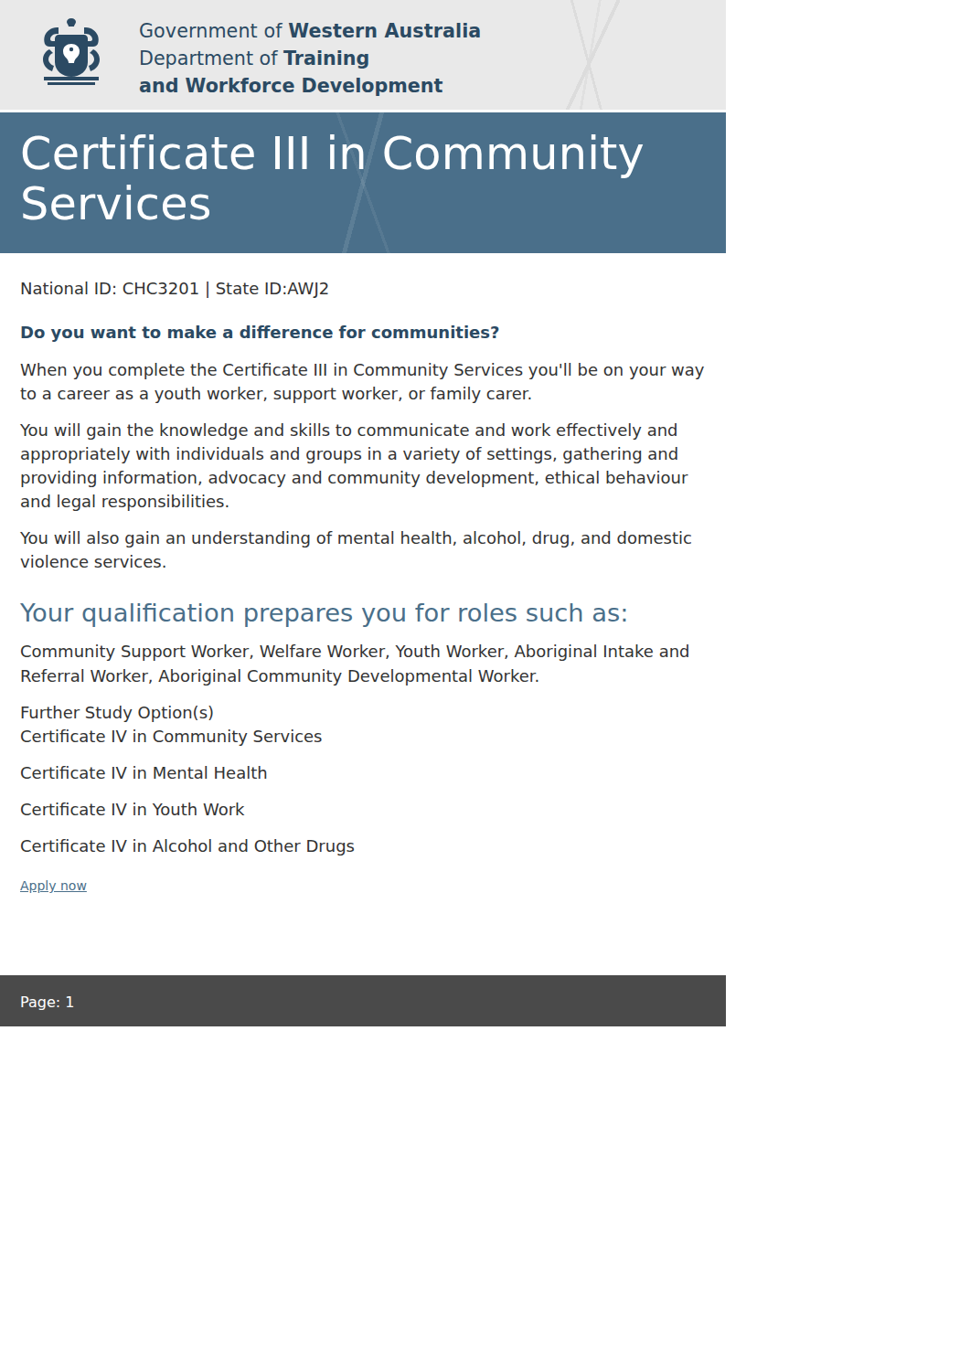Government of Western Australia
Department of Training
and Workforce Development
Certificate III in Community Services
National ID: CHC3201 | State ID:AWJ2
Do you want to make a difference for communities?
When you complete the Certificate III in Community Services you'll be on your way to a career as a youth worker, support worker, or family carer.
You will gain the knowledge and skills to communicate and work effectively and appropriately with individuals and groups in a variety of settings, gathering and providing information, advocacy and community development, ethical behaviour and legal responsibilities.
You will also gain an understanding of mental health, alcohol, drug, and domestic violence services.
Your qualification prepares you for roles such as:
Community Support Worker, Welfare Worker, Youth Worker, Aboriginal Intake and Referral Worker, Aboriginal Community Developmental Worker.
Further Study Option(s) Certificate IV in Community Services
Certificate IV in Mental Health
Certificate IV in Youth Work
Certificate IV in Alcohol and Other Drugs
Apply now
Page: 1